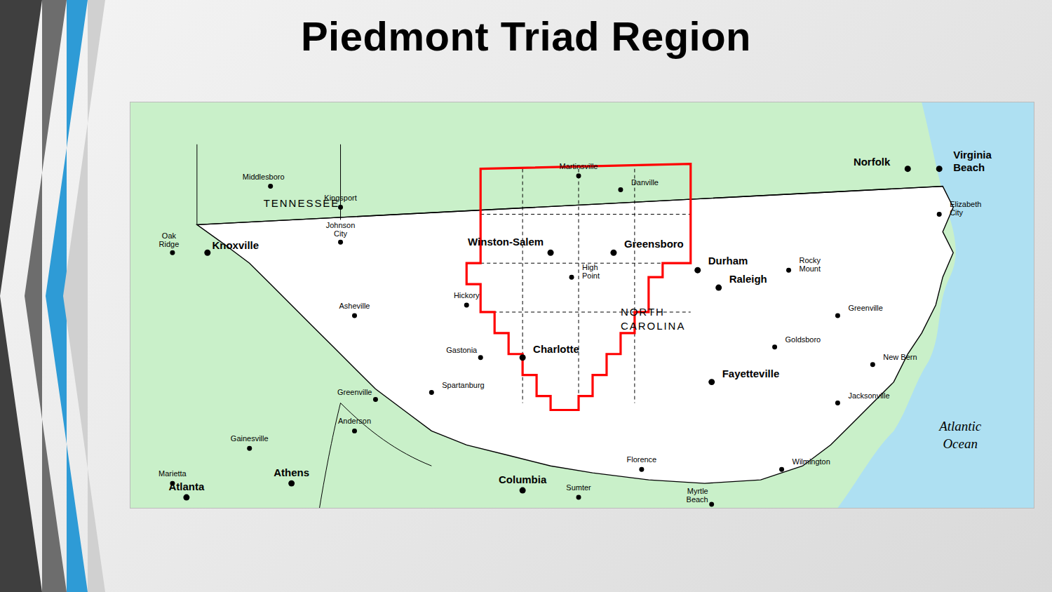Piedmont Triad Region
Middlesboro Kingsport Johnson City Oak Ridge Knoxville TENNESSEE Martinsville Danville Norfolk Virginia Beach Elizabeth City Winston-Salem High Point Greensboro Durham Raleigh Rocky Mount Hickory Asheville Greenville NORTH CAROLINA Goldsboro Gastonia Charlotte New Bern Fayetteville Spartanburg Greenville Jacksonville Anderson Gainesville Marietta Athens Atlanta Columbia Sumter Florence Wilmington Myrtle Beach Atlantic Ocean